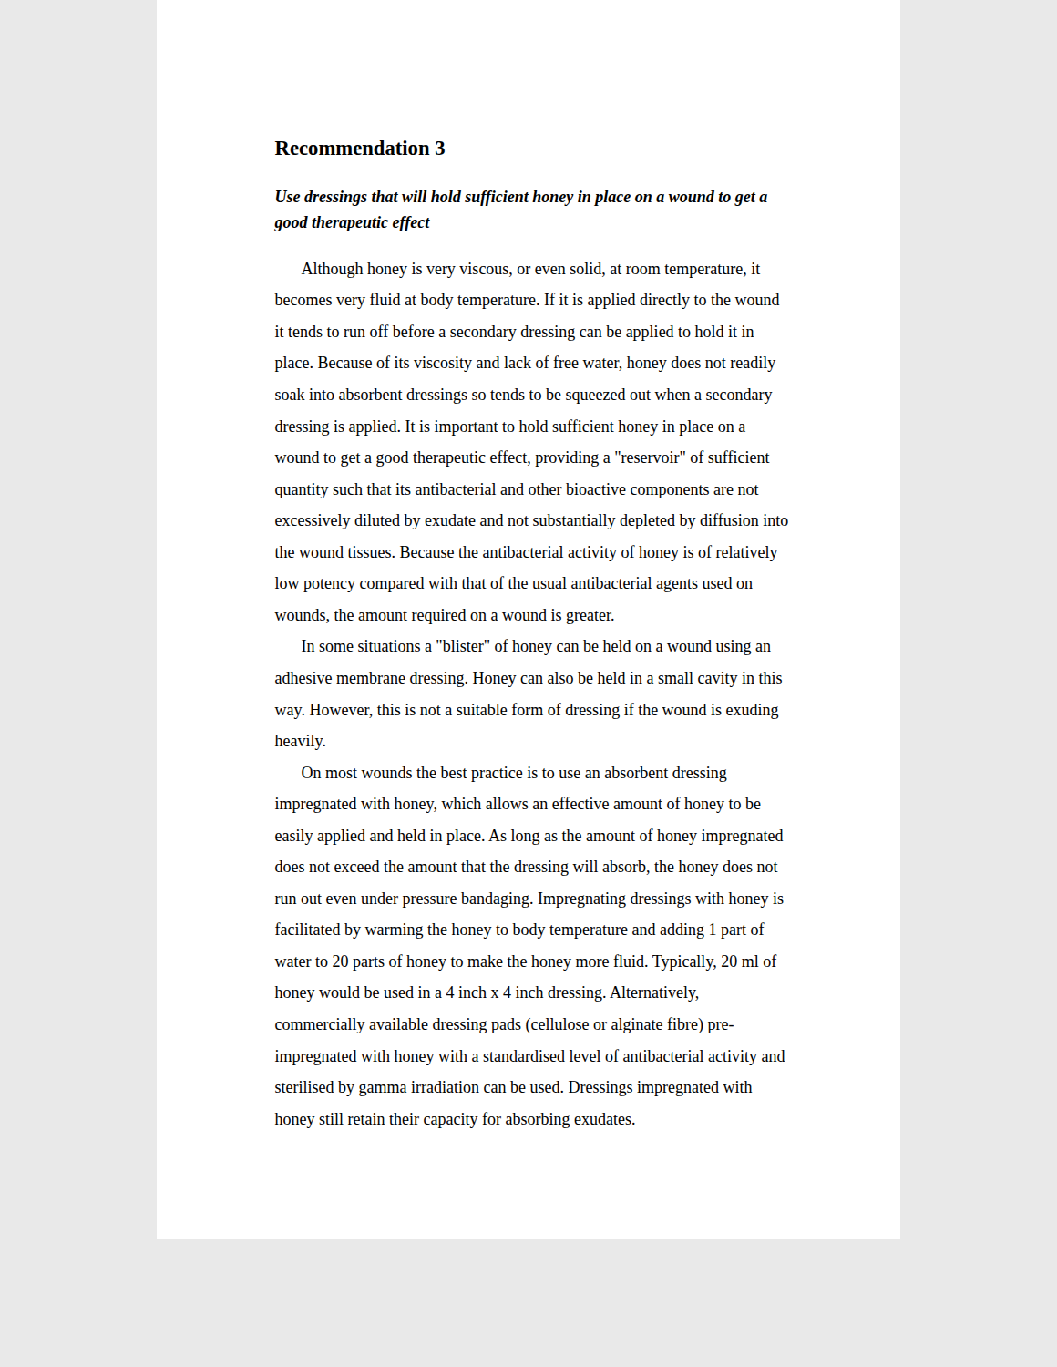Recommendation 3
Use dressings that will hold sufficient honey in place on a wound to get a good therapeutic effect
Although honey is very viscous, or even solid, at room temperature, it becomes very fluid at body temperature. If it is applied directly to the wound it tends to run off before a secondary dressing can be applied to hold it in place. Because of its viscosity and lack of free water, honey does not readily soak into absorbent dressings so tends to be squeezed out when a secondary dressing is applied. It is important to hold sufficient honey in place on a wound to get a good therapeutic effect, providing a "reservoir" of sufficient quantity such that its antibacterial and other bioactive components are not excessively diluted by exudate and not substantially depleted by diffusion into the wound tissues. Because the antibacterial activity of honey is of relatively low potency compared with that of the usual antibacterial agents used on wounds, the amount required on a wound is greater.
In some situations a "blister" of honey can be held on a wound using an adhesive membrane dressing. Honey can also be held in a small cavity in this way. However, this is not a suitable form of dressing if the wound is exuding heavily.
On most wounds the best practice is to use an absorbent dressing impregnated with honey, which allows an effective amount of honey to be easily applied and held in place. As long as the amount of honey impregnated does not exceed the amount that the dressing will absorb, the honey does not run out even under pressure bandaging. Impregnating dressings with honey is facilitated by warming the honey to body temperature and adding 1 part of water to 20 parts of honey to make the honey more fluid. Typically, 20 ml of honey would be used in a 4 inch x 4 inch dressing. Alternatively, commercially available dressing pads (cellulose or alginate fibre) pre-impregnated with honey with a standardised level of antibacterial activity and sterilised by gamma irradiation can be used. Dressings impregnated with honey still retain their capacity for absorbing exudates.